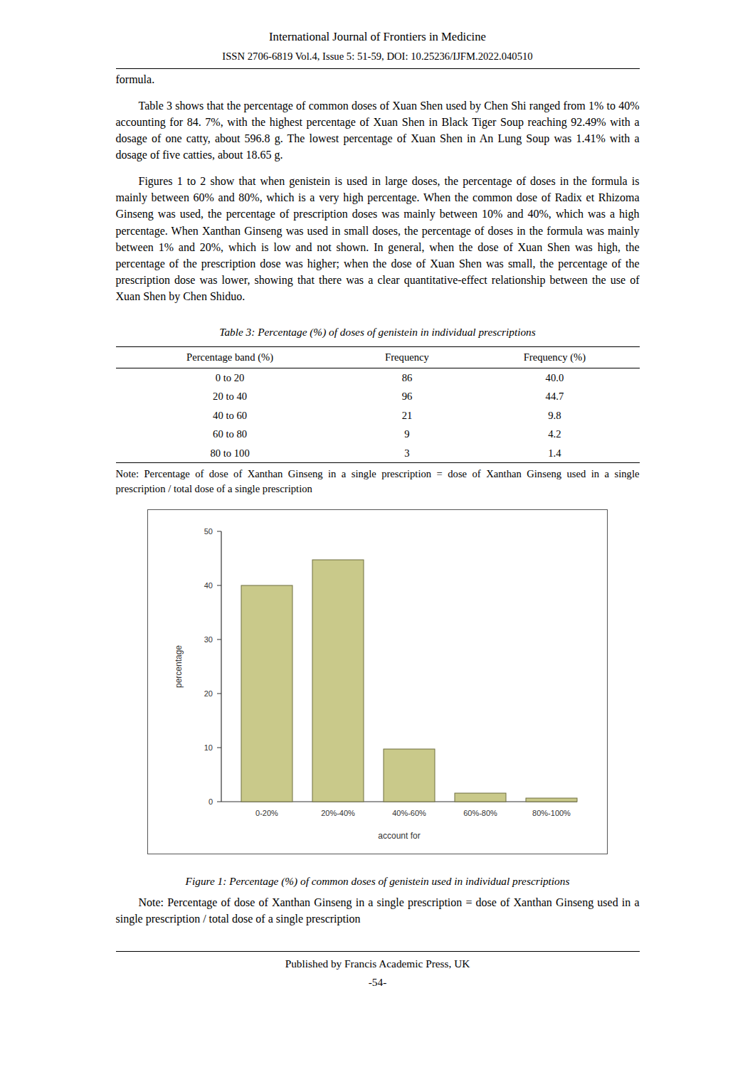International Journal of Frontiers in Medicine
ISSN 2706-6819 Vol.4, Issue 5: 51-59, DOI: 10.25236/IJFM.2022.040510
formula.
Table 3 shows that the percentage of common doses of Xuan Shen used by Chen Shi ranged from 1% to 40% accounting for 84. 7%, with the highest percentage of Xuan Shen in Black Tiger Soup reaching 92.49% with a dosage of one catty, about 596.8 g. The lowest percentage of Xuan Shen in An Lung Soup was 1.41% with a dosage of five catties, about 18.65 g.
Figures 1 to 2 show that when genistein is used in large doses, the percentage of doses in the formula is mainly between 60% and 80%, which is a very high percentage. When the common dose of Radix et Rhizoma Ginseng was used, the percentage of prescription doses was mainly between 10% and 40%, which was a high percentage. When Xanthan Ginseng was used in small doses, the percentage of doses in the formula was mainly between 1% and 20%, which is low and not shown. In general, when the dose of Xuan Shen was high, the percentage of the prescription dose was higher; when the dose of Xuan Shen was small, the percentage of the prescription dose was lower, showing that there was a clear quantitative-effect relationship between the use of Xuan Shen by Chen Shiduo.
Table 3: Percentage (%) of doses of genistein in individual prescriptions
| Percentage band (%) | Frequency | Frequency (%) |
| --- | --- | --- |
| 0 to 20 | 86 | 40.0 |
| 20 to 40 | 96 | 44.7 |
| 40 to 60 | 21 | 9.8 |
| 60 to 80 | 9 | 4.2 |
| 80 to 100 | 3 | 1.4 |
Note: Percentage of dose of Xanthan Ginseng in a single prescription = dose of Xanthan Ginseng used in a single prescription / total dose of a single prescription
0 10 20 30 40 50 percentage 0-20% 20%-40% 40%-60% 60%-80% 80%-100% account for
Figure 1: Percentage (%) of common doses of genistein used in individual prescriptions
Note: Percentage of dose of Xanthan Ginseng in a single prescription = dose of Xanthan Ginseng used in a single prescription / total dose of a single prescription
Published by Francis Academic Press, UK
-54-